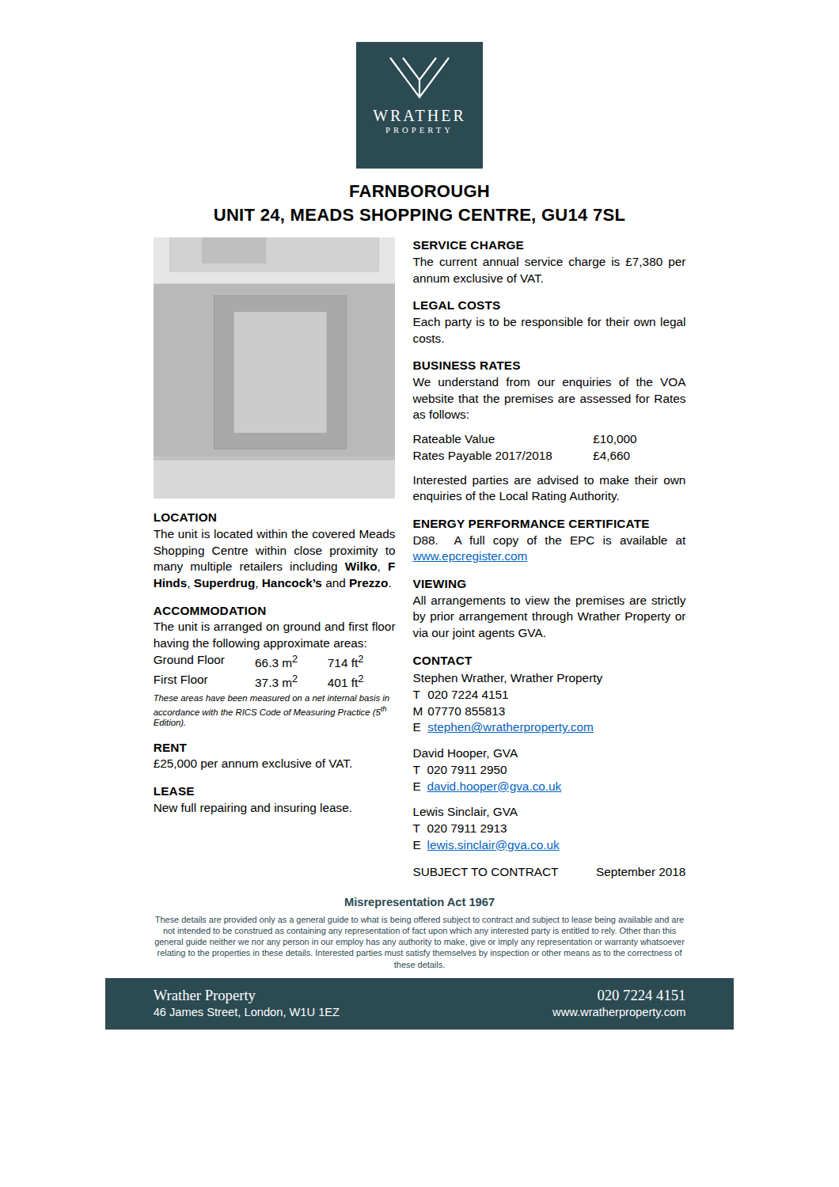WRATHERPROPERTY
FARNBOROUGHUNIT 24, MEADS SHOPPING CENTRE, GU14 7SL
LOCATION
The unit is located within the covered Meads Shopping Centre within close proximity to many multiple retailers including Wilko, F Hinds, Superdrug, Hancock’s and Prezzo.
ACCOMMODATION
The unit is arranged on ground and first floor having the following approximate areas:
| Ground Floor | 66.3 m 2 | 714 ft 2 |
| First Floor | 37.3 m 2 | 401 ft 2 |
These areas have been measured on a net internal basis in accordance with the RICS Code of Measuring Practice (5th Edition).
RENT
£25,000 per annum exclusive of VAT.
LEASE
New full repairing and insuring lease.
SERVICE CHARGE
The current annual service charge is £7,380 per annum exclusive of VAT.
LEGAL COSTS
Each party is to be responsible for their own legal costs.
BUSINESS RATES
We understand from our enquiries of the VOA website that the premises are assessed for Rates as follows:
| Rateable Value | £10,000 |
| Rates Payable 2017/2018 | £4,660 |
Interested parties are advised to make their own enquiries of the Local Rating Authority.
ENERGY PERFORMANCE CERTIFICATE
D88. A full copy of the EPC is available at www.epcregister.com
VIEWING
All arrangements to view the premises are strictly by prior arrangement through Wrather Property or via our joint agents GVA.
CONTACT
Stephen Wrather, Wrather Property
| T | 020 7224 4151 |
| M | 07770 855813 |
| E | stephen@wratherproperty.com |
David Hooper, GVA
| T | 020 7911 2950 |
| E | david.hooper@gva.co.uk |
Lewis Sinclair, GVA
| T | 020 7911 2913 |
| E | lewis.sinclair@gva.co.uk |
SUBJECT TO CONTRACT September 2018
Misrepresentation Act 1967
These details are provided only as a general guide to what is being offered subject to contract and subject to lease being available and are not intended to be construed as containing any representation of fact upon which any interested party is entitled to rely. Other than this general guide neither we nor any person in our employ has any authority to make, give or imply any representation or warranty whatsoever relating to the properties in these details. Interested parties must satisfy themselves by inspection or other means as to the correctness of these details.
Wrather Property
46 James Street, London, W1U 1EZ
020 7224 4151
www.wratherproperty.com